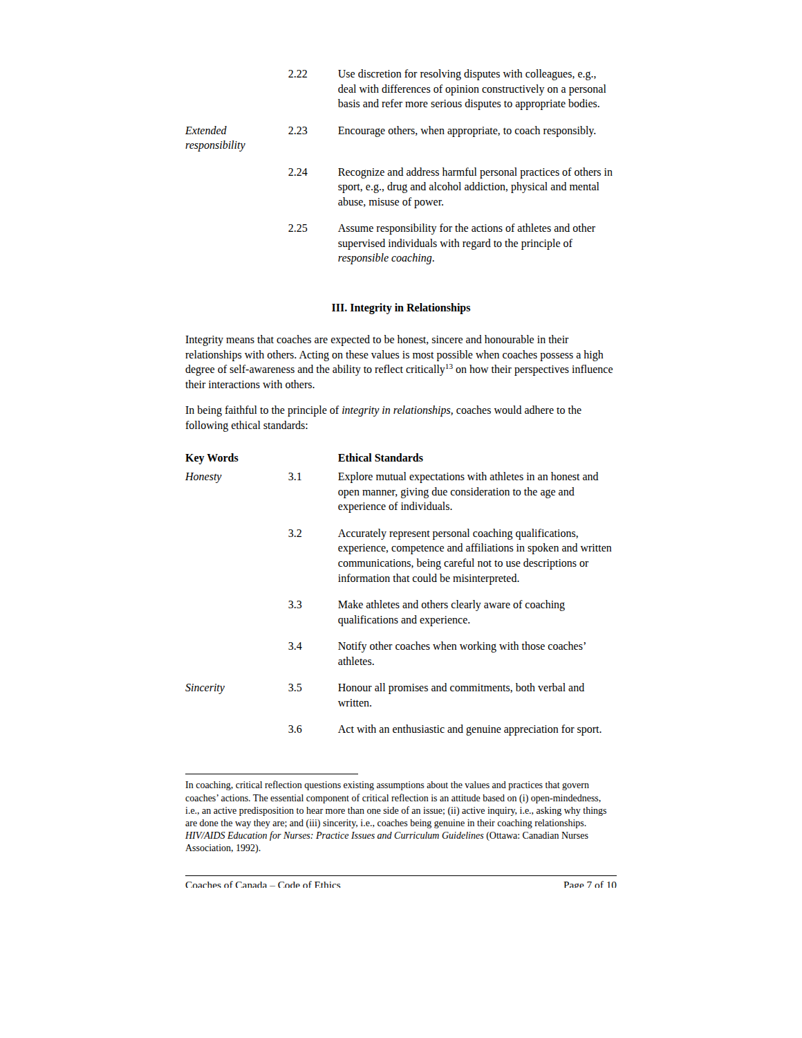| | 2.22 | Use discretion for resolving disputes with colleagues, e.g., deal with differences of opinion constructively on a personal basis and refer more serious disputes to appropriate bodies. |
| Extended responsibility | 2.23 | Encourage others, when appropriate, to coach responsibly. |
| | 2.24 | Recognize and address harmful personal practices of others in sport, e.g., drug and alcohol addiction, physical and mental abuse, misuse of power. |
| | 2.25 | Assume responsibility for the actions of athletes and other supervised individuals with regard to the principle of responsible coaching . |
III. Integrity in Relationships
Integrity means that coaches are expected to be honest, sincere and honourable in their relationships with others. Acting on these values is most possible when coaches possess a high degree of self-awareness and the ability to reflect critically13 on how their perspectives influence their interactions with others.
In being faithful to the principle of integrity in relationships, coaches would adhere to the following ethical standards:
| Key Words | | Ethical Standards |
| Honesty | 3.1 | Explore mutual expectations with athletes in an honest and open manner, giving due consideration to the age and experience of individuals. |
| | 3.2 | Accurately represent personal coaching qualifications, experience, competence and affiliations in spoken and written communications, being careful not to use descriptions or information that could be misinterpreted. |
| | 3.3 | Make athletes and others clearly aware of coaching qualifications and experience. |
| | 3.4 | Notify other coaches when working with those coaches’ athletes. |
| Sincerity | 3.5 | Honour all promises and commitments, both verbal and written. |
| | 3.6 | Act with an enthusiastic and genuine appreciation for sport. |
In coaching, critical reflection questions existing assumptions about the values and practices that govern coaches’ actions. The essential component of critical reflection is an attitude based on (i) open-mindedness, i.e., an active predisposition to hear more than one side of an issue; (ii) active inquiry, i.e., asking why things are done the way they are; and (iii) sincerity, i.e., coaches being genuine in their coaching relationships. HIV/AIDS Education for Nurses: Practice Issues and Curriculum Guidelines (Ottawa: Canadian Nurses Association, 1992).
Coaches of Canada – Code of Ethics Page 7 of 10